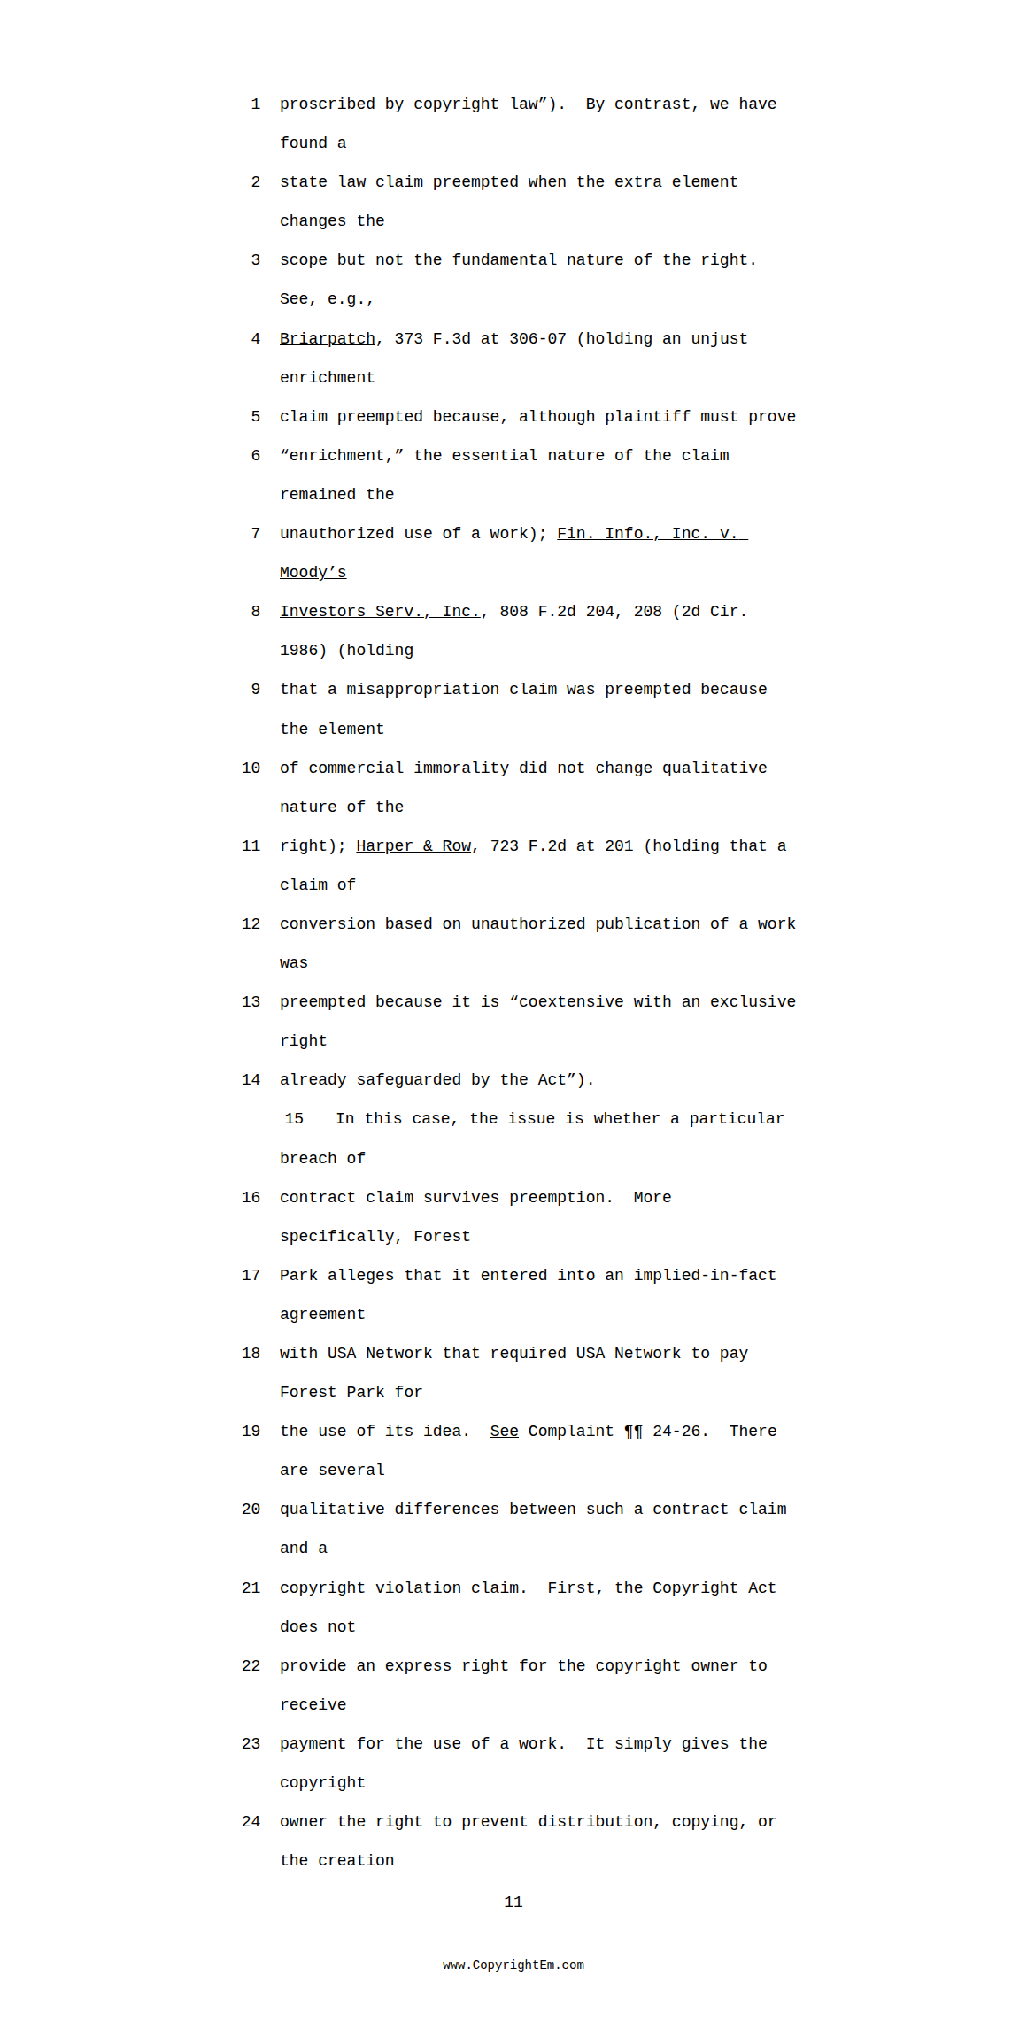proscribed by copyright law”). By contrast, we have found a
state law claim preempted when the extra element changes the
scope but not the fundamental nature of the right. See, e.g.,
Briarpatch, 373 F.3d at 306-07 (holding an unjust enrichment
claim preempted because, although plaintiff must prove
“enrichment,” the essential nature of the claim remained the
unauthorized use of a work); Fin. Info., Inc. v. Moody’s
Investors Serv., Inc., 808 F.2d 204, 208 (2d Cir. 1986) (holding
that a misappropriation claim was preempted because the element
of commercial immorality did not change qualitative nature of the
right); Harper & Row, 723 F.2d at 201 (holding that a claim of
conversion based on unauthorized publication of a work was
preempted because it is “coextensive with an exclusive right
already safeguarded by the Act”).
In this case, the issue is whether a particular breach of
contract claim survives preemption. More specifically, Forest
Park alleges that it entered into an implied-in-fact agreement
with USA Network that required USA Network to pay Forest Park for
the use of its idea. See Complaint ¶¶ 24-26. There are several
qualitative differences between such a contract claim and a
copyright violation claim. First, the Copyright Act does not
provide an express right for the copyright owner to receive
payment for the use of a work. It simply gives the copyright
owner the right to prevent distribution, copying, or the creation
11
www.CopyrightEm.com